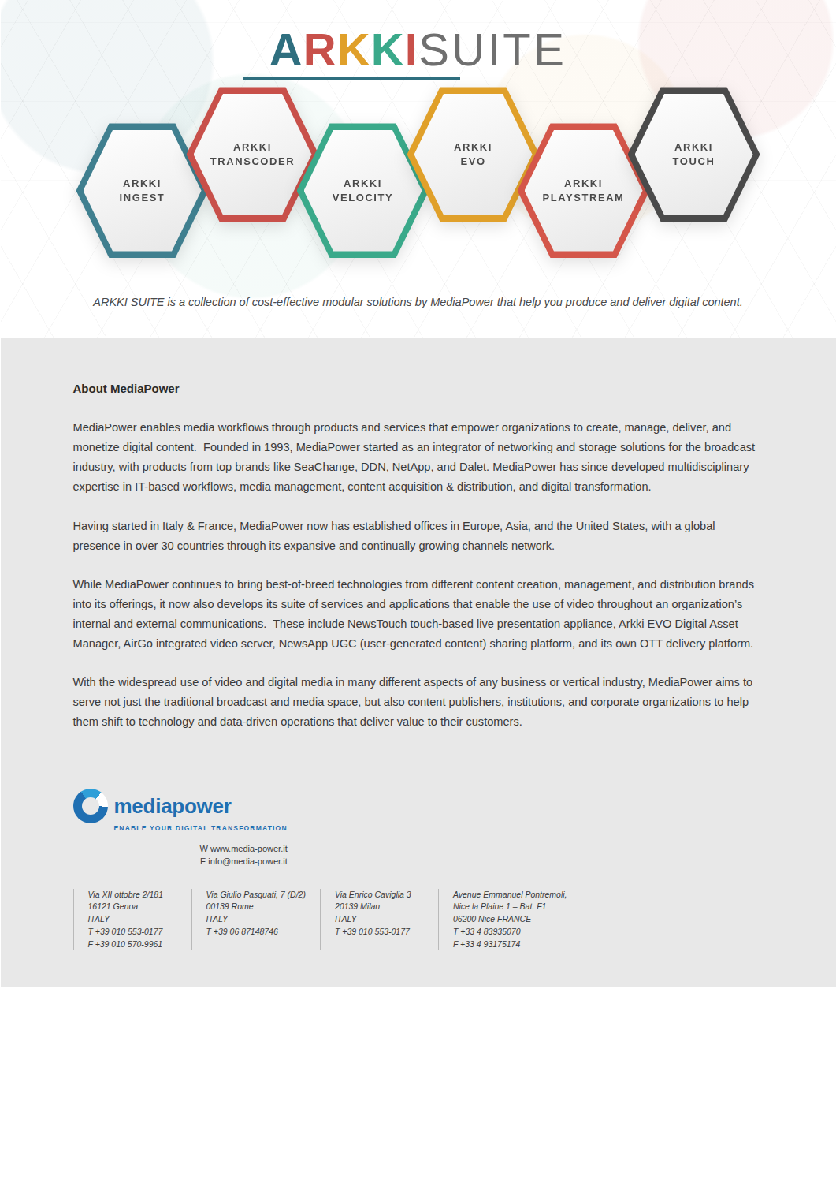ARKKISUITE
Arkki
Ingest
Arkki
Transcoder
Arkki
Velocity
Arkki
EVO
Arkki
Playstream
Arkki
Touch
ARKKI SUITE is a collection of cost-effective modular solutions by MediaPower that help you produce and deliver digital content.
About MediaPower
MediaPower enables media workflows through products and services that empower organizations to create, manage, deliver, and monetize digital content. Founded in 1993, MediaPower started as an integrator of networking and storage solutions for the broadcast industry, with products from top brands like SeaChange, DDN, NetApp, and Dalet. MediaPower has since developed multidisciplinary expertise in IT-based workflows, media management, content acquisition & distribution, and digital transformation.
Having started in Italy & France, MediaPower now has established offices in Europe, Asia, and the United States, with a global presence in over 30 countries through its expansive and continually growing channels network.
While MediaPower continues to bring best-of-breed technologies from different content creation, management, and distribution brands into its offerings, it now also develops its suite of services and applications that enable the use of video throughout an organization’s internal and external communications. These include NewsTouch touch-based live presentation appliance, Arkki EVO Digital Asset Manager, AirGo integrated video server, NewsApp UGC (user-generated content) sharing platform, and its own OTT delivery platform.
With the widespread use of video and digital media in many different aspects of any business or vertical industry, MediaPower aims to serve not just the traditional broadcast and media space, but also content publishers, institutions, and corporate organizations to help them shift to technology and data-driven operations that deliver value to their customers.
media power
Enable your digital transformation
W www.media-power.it
E info@media-power.it
Via XII ottobre 2/181
16121 Genoa
ITALY
T +39 010 553-0177
F +39 010 570-9961 Via Giulio Pasquati, 7 (D/2)
00139 Rome
ITALY
T +39 06 87148746 Via Enrico Caviglia 3
20139 Milan
ITALY
T +39 010 553-0177 Avenue Emmanuel Pontremoli,
Nice la Plaine 1 – Bat. F1
06200 Nice FRANCE
T +33 4 83935070
F +33 4 93175174